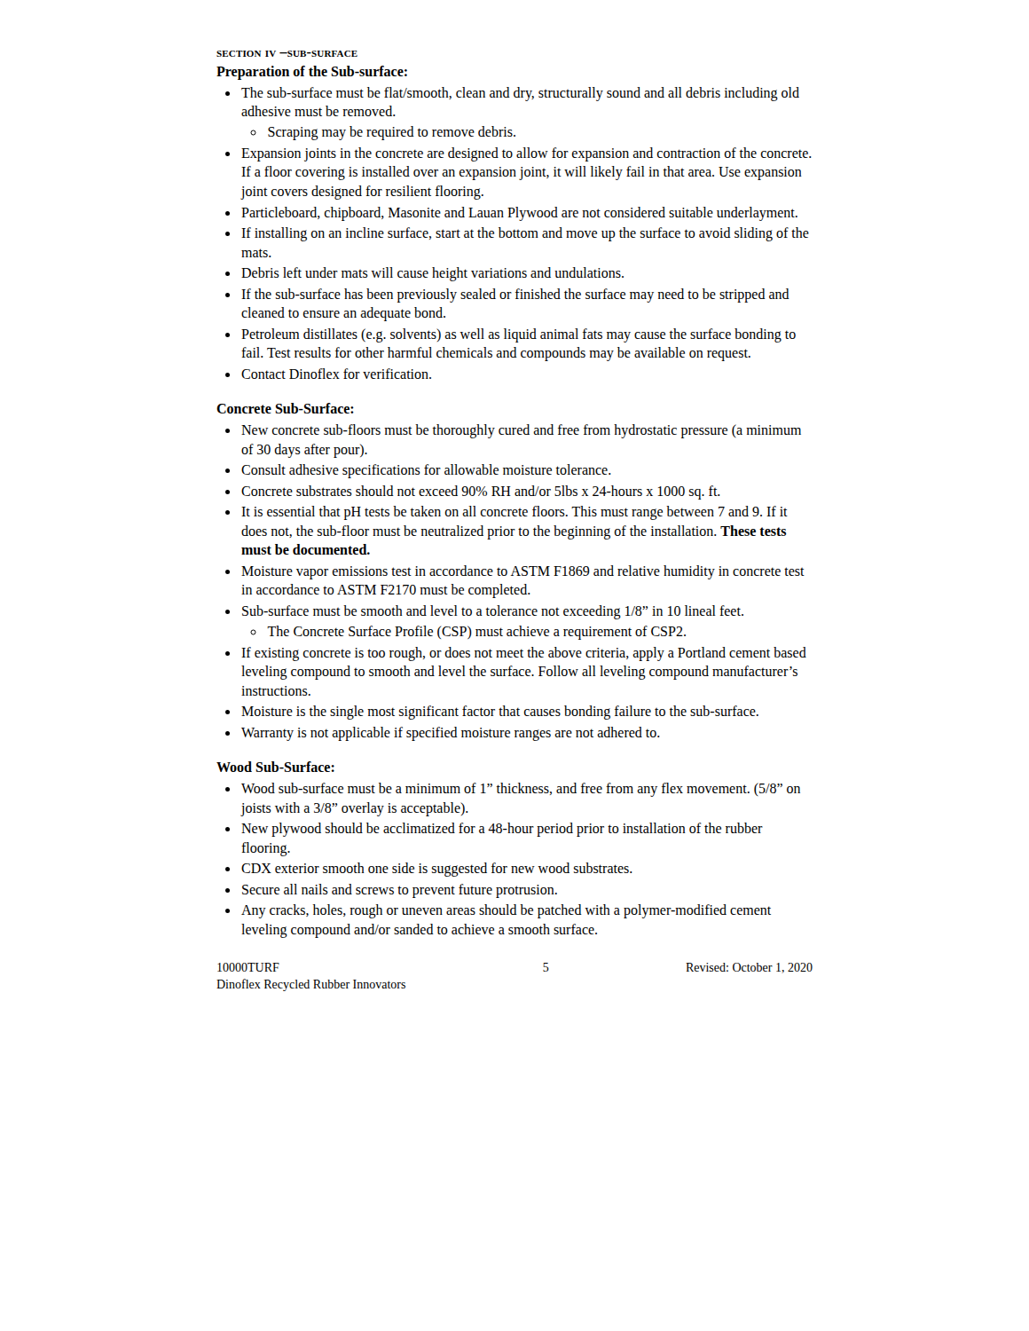SECTION IV –SUB-SURFACE
Preparation of the Sub-surface:
The sub-surface must be flat/smooth, clean and dry, structurally sound and all debris including old adhesive must be removed.
Scraping may be required to remove debris.
Expansion joints in the concrete are designed to allow for expansion and contraction of the concrete. If a floor covering is installed over an expansion joint, it will likely fail in that area. Use expansion joint covers designed for resilient flooring.
Particleboard, chipboard, Masonite and Lauan Plywood are not considered suitable underlayment.
If installing on an incline surface, start at the bottom and move up the surface to avoid sliding of the mats.
Debris left under mats will cause height variations and undulations.
If the sub-surface has been previously sealed or finished the surface may need to be stripped and cleaned to ensure an adequate bond.
Petroleum distillates (e.g. solvents) as well as liquid animal fats may cause the surface bonding to fail. Test results for other harmful chemicals and compounds may be available on request.
Contact Dinoflex for verification.
Concrete Sub-Surface:
New concrete sub-floors must be thoroughly cured and free from hydrostatic pressure (a minimum of 30 days after pour).
Consult adhesive specifications for allowable moisture tolerance.
Concrete substrates should not exceed 90% RH and/or 5lbs x 24-hours x 1000 sq. ft.
It is essential that pH tests be taken on all concrete floors. This must range between 7 and 9. If it does not, the sub-floor must be neutralized prior to the beginning of the installation. These tests must be documented.
Moisture vapor emissions test in accordance to ASTM F1869 and relative humidity in concrete test in accordance to ASTM F2170 must be completed.
Sub-surface must be smooth and level to a tolerance not exceeding 1/8” in 10 lineal feet.
The Concrete Surface Profile (CSP) must achieve a requirement of CSP2.
If existing concrete is too rough, or does not meet the above criteria, apply a Portland cement based leveling compound to smooth and level the surface. Follow all leveling compound manufacturer’s instructions.
Moisture is the single most significant factor that causes bonding failure to the sub-surface.
Warranty is not applicable if specified moisture ranges are not adhered to.
Wood Sub-Surface:
Wood sub-surface must be a minimum of 1” thickness, and free from any flex movement. (5/8” on joists with a 3/8” overlay is acceptable).
New plywood should be acclimatized for a 48-hour period prior to installation of the rubber flooring.
CDX exterior smooth one side is suggested for new wood substrates.
Secure all nails and screws to prevent future protrusion.
Any cracks, holes, rough or uneven areas should be patched with a polymer-modified cement leveling compound and/or sanded to achieve a smooth surface.
10000TURF Dinoflex Recycled Rubber Innovators
5
Revised: October 1, 2020